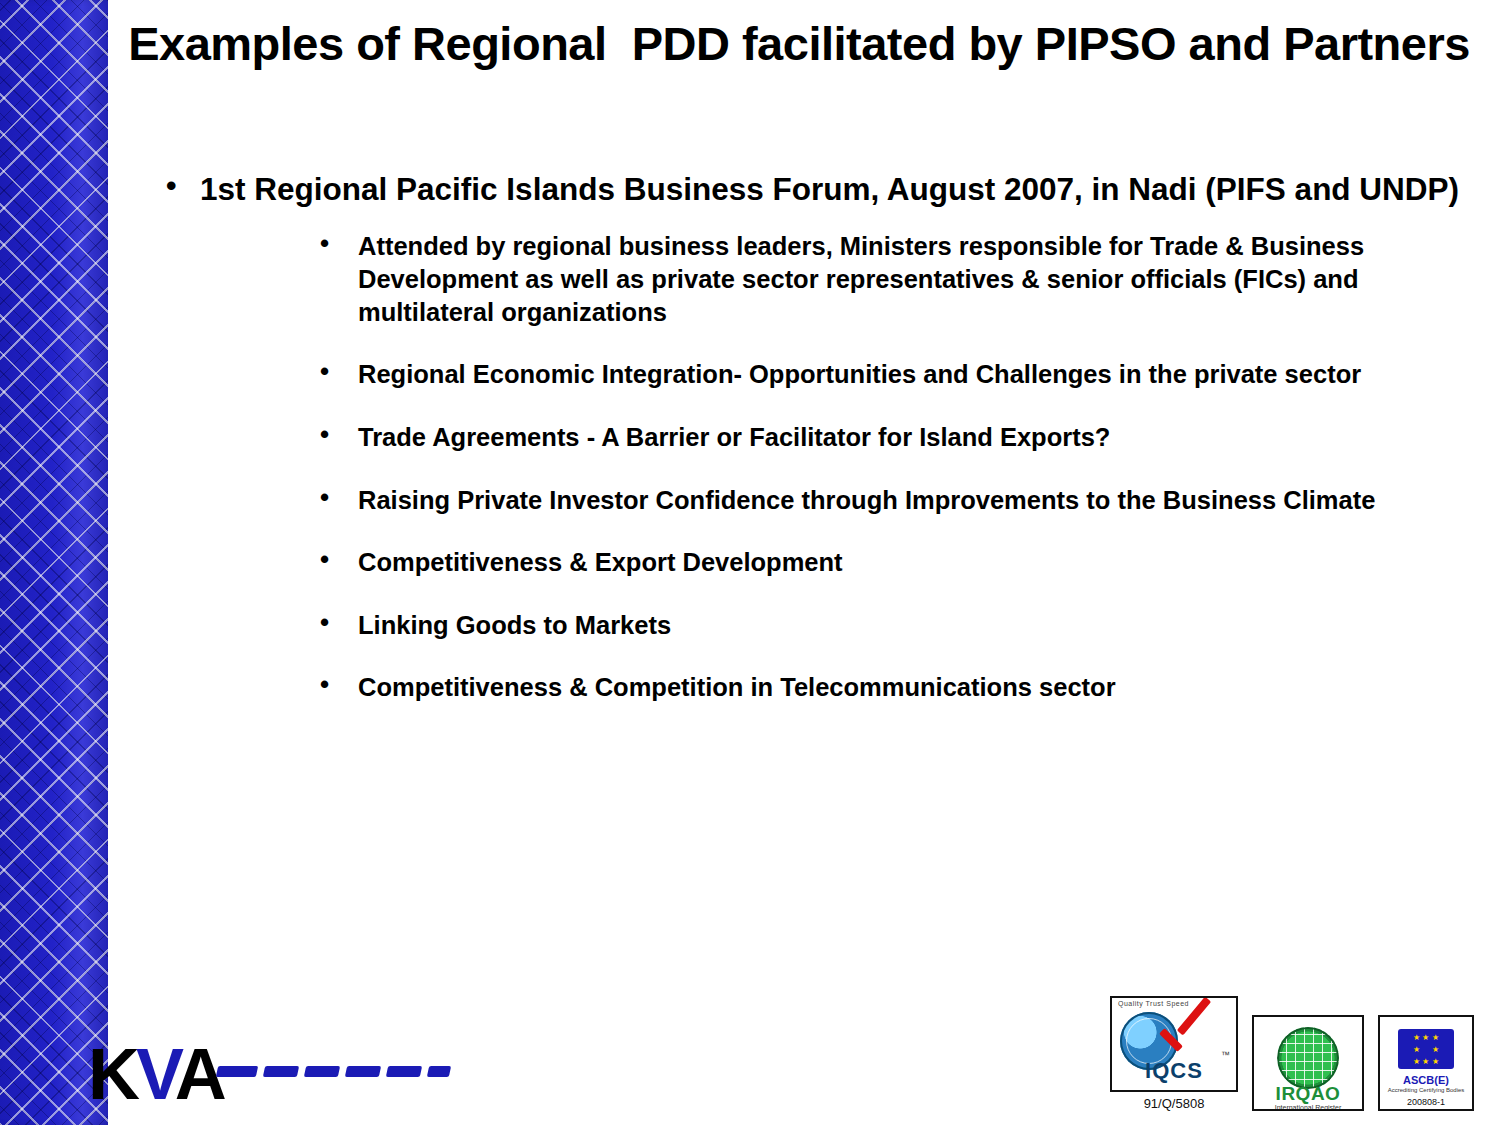Examples of Regional PDD facilitated by PIPSO and Partners
1st Regional Pacific Islands Business Forum, August 2007, in Nadi (PIFS and UNDP)
Attended by regional business leaders, Ministers responsible for Trade & Business Development as well as private sector representatives & senior officials (FICs) and multilateral organizations
Regional Economic Integration- Opportunities and Challenges in the private sector
Trade Agreements - A Barrier or Facilitator for Island Exports?
Raising Private Investor Confidence through Improvements to the Business Climate
Competitiveness & Export Development
Linking Goods to Markets
Competitiveness & Competition in Telecommunications sector
KVA
Quality Trust Speed
™
IQCS
91/Q/5808
IRQAO
International Register
ASCB(E) Accrediting Certifying Bodies
200808-1